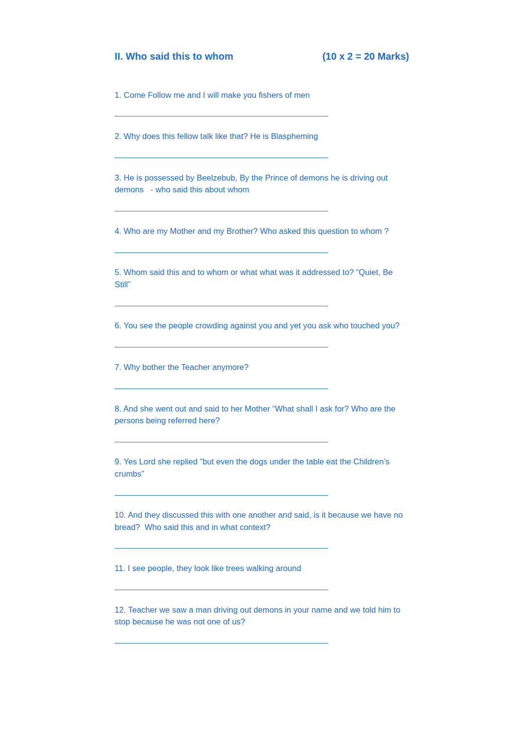II. Who said this to whom (10 x 2 = 20 Marks)
1. Come Follow me and I will make you fishers of men
2. Why does this fellow talk like that? He is Blaspheming
3. He is possessed by Beelzebub, By the Prince of demons he is driving out demons - who said this about whom
4. Who are my Mother and my Brother? Who asked this question to whom ?
5. Whom said this and to whom or what what was it addressed to? “Quiet, Be Still”
6. You see the people crowding against you and yet you ask who touched you?
7. Why bother the Teacher anymore?
8. And she went out and said to her Mother “What shall I ask for? Who are the persons being referred here?
9. Yes Lord she replied “but even the dogs under the table eat the Children’s crumbs”
10. And they discussed this with one another and said, is it because we have no bread? Who said this and in what context?
11. I see people, they look like trees walking around
12. Teacher we saw a man driving out demons in your name and we told him to stop because he was not one of us?